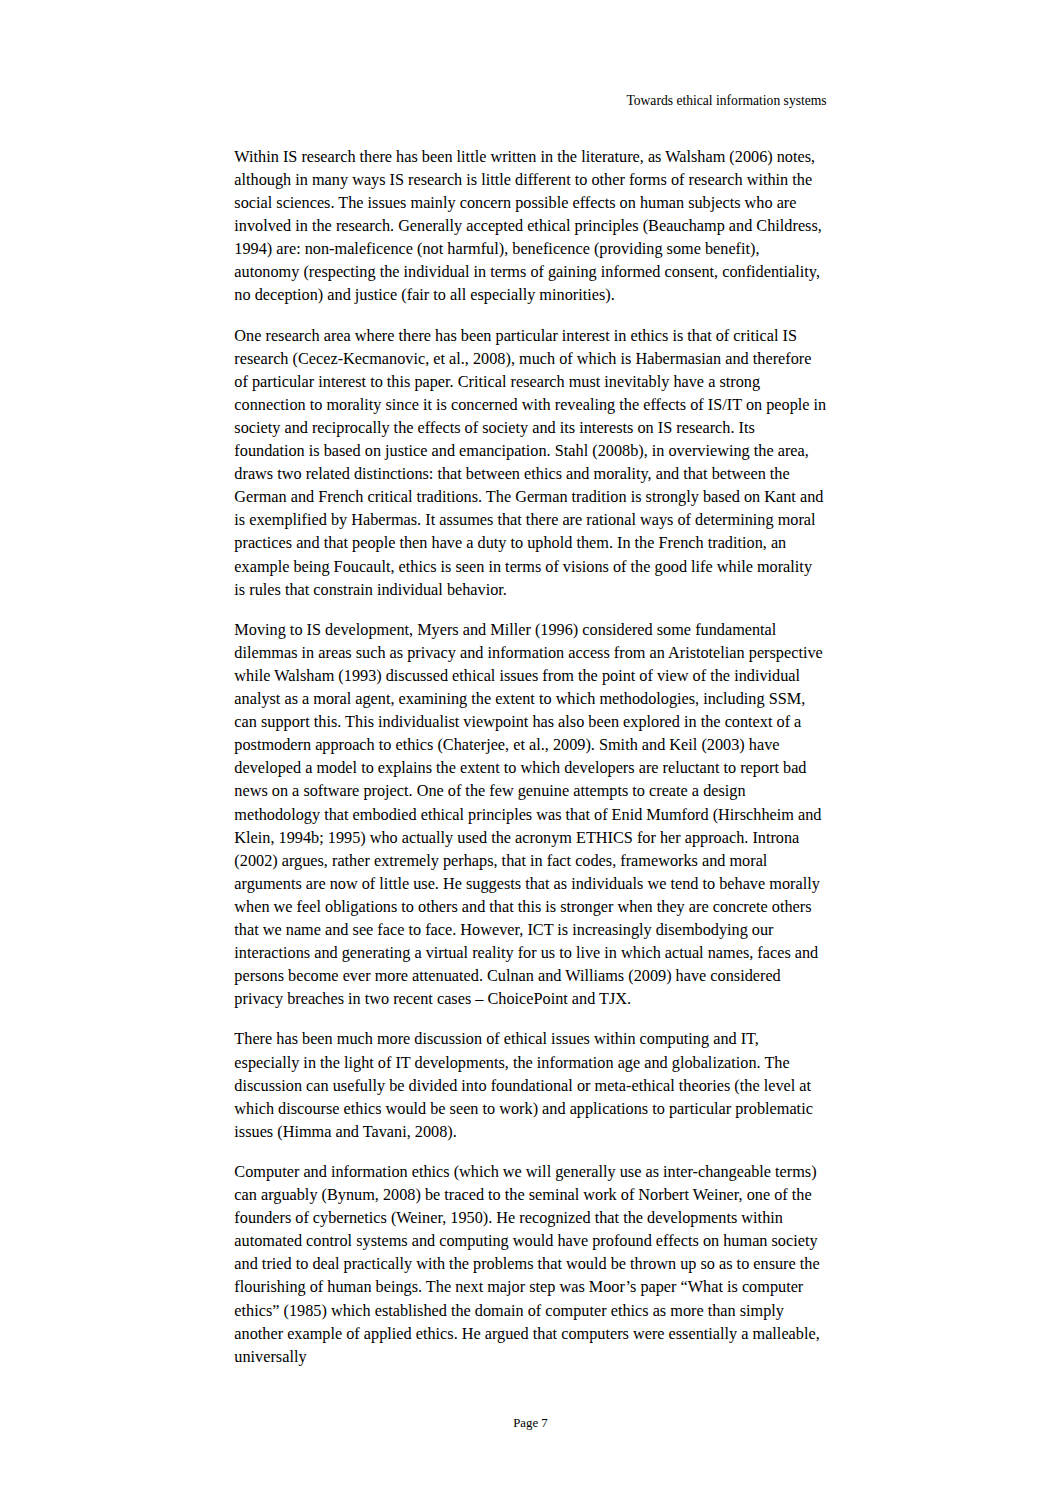Towards ethical information systems
Within IS research there has been little written in the literature, as Walsham (2006) notes, although in many ways IS research is little different to other forms of research within the social sciences. The issues mainly concern possible effects on human subjects who are involved in the research. Generally accepted ethical principles (Beauchamp and Childress, 1994) are: non-maleficence (not harmful), beneficence (providing some benefit), autonomy (respecting the individual in terms of gaining informed consent, confidentiality, no deception) and justice (fair to all especially minorities).
One research area where there has been particular interest in ethics is that of critical IS research (Cecez-Kecmanovic, et al., 2008), much of which is Habermasian and therefore of particular interest to this paper. Critical research must inevitably have a strong connection to morality since it is concerned with revealing the effects of IS/IT on people in society and reciprocally the effects of society and its interests on IS research. Its foundation is based on justice and emancipation. Stahl (2008b), in overviewing the area, draws two related distinctions: that between ethics and morality, and that between the German and French critical traditions. The German tradition is strongly based on Kant and is exemplified by Habermas. It assumes that there are rational ways of determining moral practices and that people then have a duty to uphold them. In the French tradition, an example being Foucault, ethics is seen in terms of visions of the good life while morality is rules that constrain individual behavior.
Moving to IS development, Myers and Miller (1996) considered some fundamental dilemmas in areas such as privacy and information access from an Aristotelian perspective while Walsham (1993) discussed ethical issues from the point of view of the individual analyst as a moral agent, examining the extent to which methodologies, including SSM, can support this. This individualist viewpoint has also been explored in the context of a postmodern approach to ethics (Chaterjee, et al., 2009). Smith and Keil (2003) have developed a model to explains the extent to which developers are reluctant to report bad news on a software project. One of the few genuine attempts to create a design methodology that embodied ethical principles was that of Enid Mumford (Hirschheim and Klein, 1994b; 1995) who actually used the acronym ETHICS for her approach. Introna (2002) argues, rather extremely perhaps, that in fact codes, frameworks and moral arguments are now of little use. He suggests that as individuals we tend to behave morally when we feel obligations to others and that this is stronger when they are concrete others that we name and see face to face. However, ICT is increasingly disembodying our interactions and generating a virtual reality for us to live in which actual names, faces and persons become ever more attenuated. Culnan and Williams (2009) have considered privacy breaches in two recent cases – ChoicePoint and TJX.
There has been much more discussion of ethical issues within computing and IT, especially in the light of IT developments, the information age and globalization. The discussion can usefully be divided into foundational or meta-ethical theories (the level at which discourse ethics would be seen to work) and applications to particular problematic issues (Himma and Tavani, 2008).
Computer and information ethics (which we will generally use as inter-changeable terms) can arguably (Bynum, 2008) be traced to the seminal work of Norbert Weiner, one of the founders of cybernetics (Weiner, 1950). He recognized that the developments within automated control systems and computing would have profound effects on human society and tried to deal practically with the problems that would be thrown up so as to ensure the flourishing of human beings. The next major step was Moor’s paper “What is computer ethics” (1985) which established the domain of computer ethics as more than simply another example of applied ethics. He argued that computers were essentially a malleable, universally
Page 7